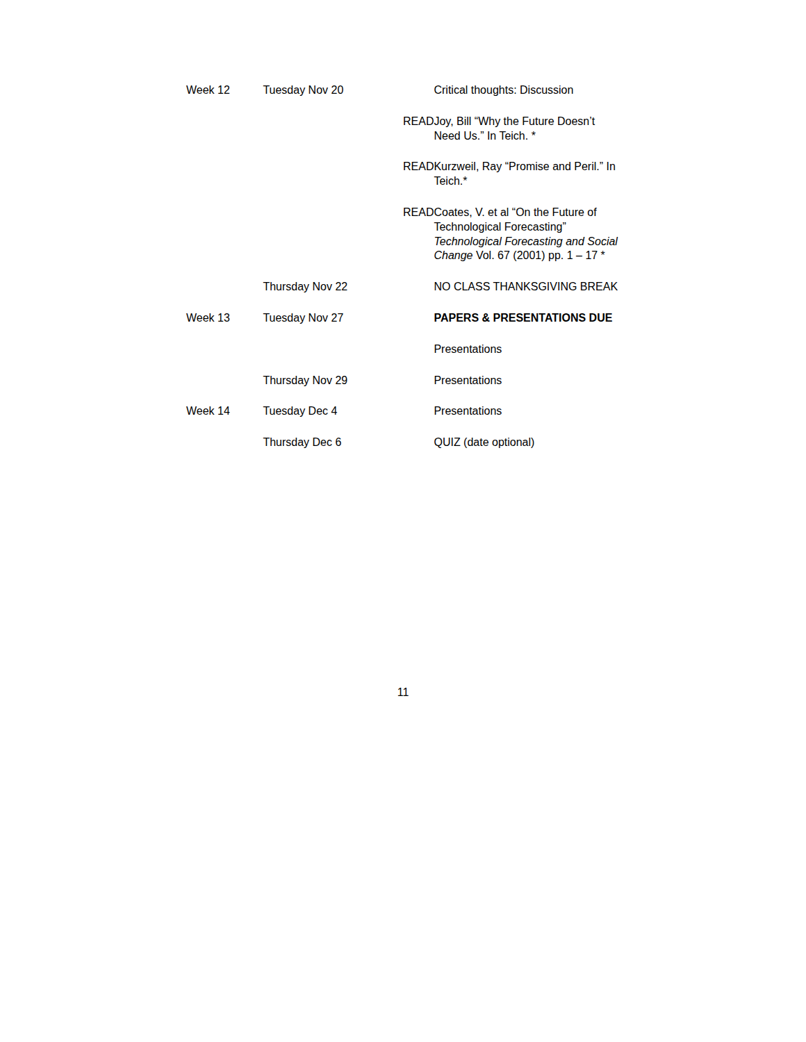| Week 12 | Tuesday Nov 20 | | Critical thoughts: Discussion |
| | | READ | Joy, Bill “Why the Future Doesn’t Need Us.” In Teich. * |
| | | READ | Kurzweil, Ray “Promise and Peril.” In Teich.* |
| | | READ | Coates, V. et al “On the Future of Technological Forecasting” Technological Forecasting and Social Change Vol. 67 (2001) pp. 1 – 17 * |
| | Thursday Nov 22 | | NO CLASS THANKSGIVING BREAK |
| Week 13 | Tuesday Nov 27 | | PAPERS & PRESENTATIONS DUE |
| | | | Presentations |
| | Thursday Nov 29 | | Presentations |
| Week 14 | Tuesday Dec 4 | | Presentations |
| | Thursday Dec 6 | | QUIZ (date optional) |
11